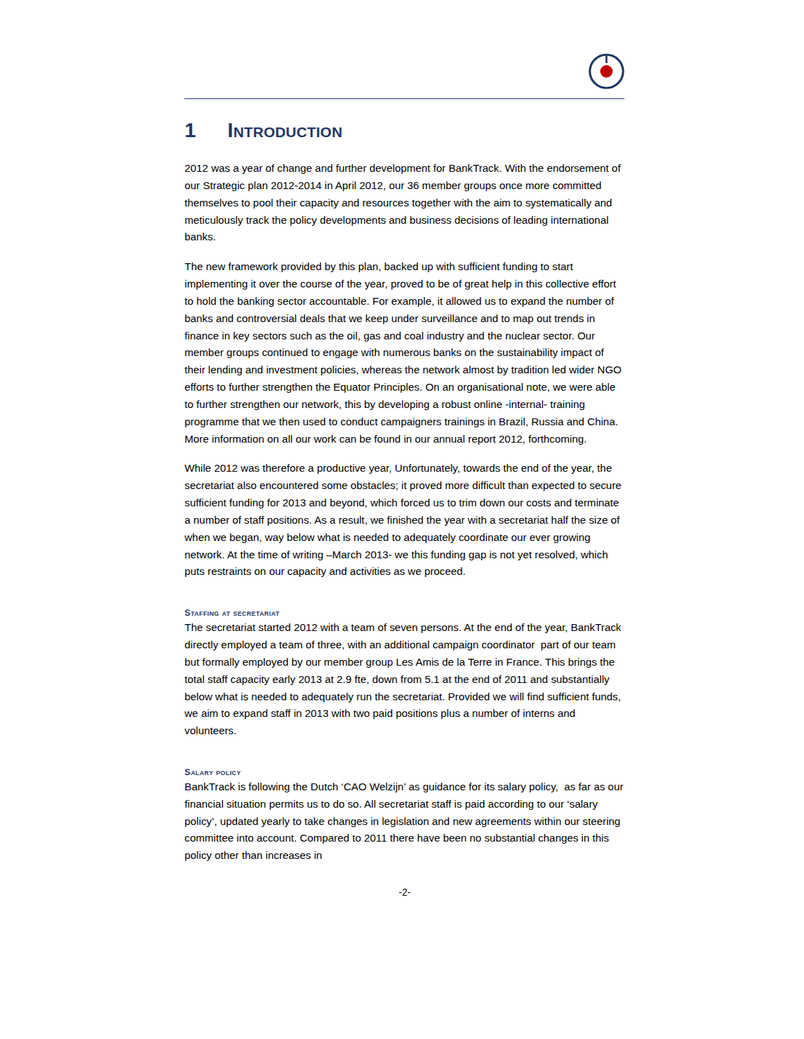1 Introduction
2012 was a year of change and further development for BankTrack. With the endorsement of our Strategic plan 2012-2014 in April 2012, our 36 member groups once more committed themselves to pool their capacity and resources together with the aim to systematically and meticulously track the policy developments and business decisions of leading international banks.
The new framework provided by this plan, backed up with sufficient funding to start implementing it over the course of the year, proved to be of great help in this collective effort to hold the banking sector accountable. For example, it allowed us to expand the number of banks and controversial deals that we keep under surveillance and to map out trends in finance in key sectors such as the oil, gas and coal industry and the nuclear sector. Our member groups continued to engage with numerous banks on the sustainability impact of their lending and investment policies, whereas the network almost by tradition led wider NGO efforts to further strengthen the Equator Principles. On an organisational note, we were able to further strengthen our network, this by developing a robust online -internal- training programme that we then used to conduct campaigners trainings in Brazil, Russia and China. More information on all our work can be found in our annual report 2012, forthcoming.
While 2012 was therefore a productive year, Unfortunately, towards the end of the year, the secretariat also encountered some obstacles; it proved more difficult than expected to secure sufficient funding for 2013 and beyond, which forced us to trim down our costs and terminate a number of staff positions. As a result, we finished the year with a secretariat half the size of when we began, way below what is needed to adequately coordinate our ever growing network. At the time of writing –March 2013- we this funding gap is not yet resolved, which puts restraints on our capacity and activities as we proceed.
Staffing at secretariat
The secretariat started 2012 with a team of seven persons. At the end of the year, BankTrack directly employed a team of three, with an additional campaign coordinator part of our team but formally employed by our member group Les Amis de la Terre in France. This brings the total staff capacity early 2013 at 2.9 fte, down from 5.1 at the end of 2011 and substantially below what is needed to adequately run the secretariat. Provided we will find sufficient funds, we aim to expand staff in 2013 with two paid positions plus a number of interns and volunteers.
Salary policy
BankTrack is following the Dutch ‘CAO Welzijn’ as guidance for its salary policy, as far as our financial situation permits us to do so. All secretariat staff is paid according to our ‘salary policy’, updated yearly to take changes in legislation and new agreements within our steering committee into account. Compared to 2011 there have been no substantial changes in this policy other than increases in
-2-